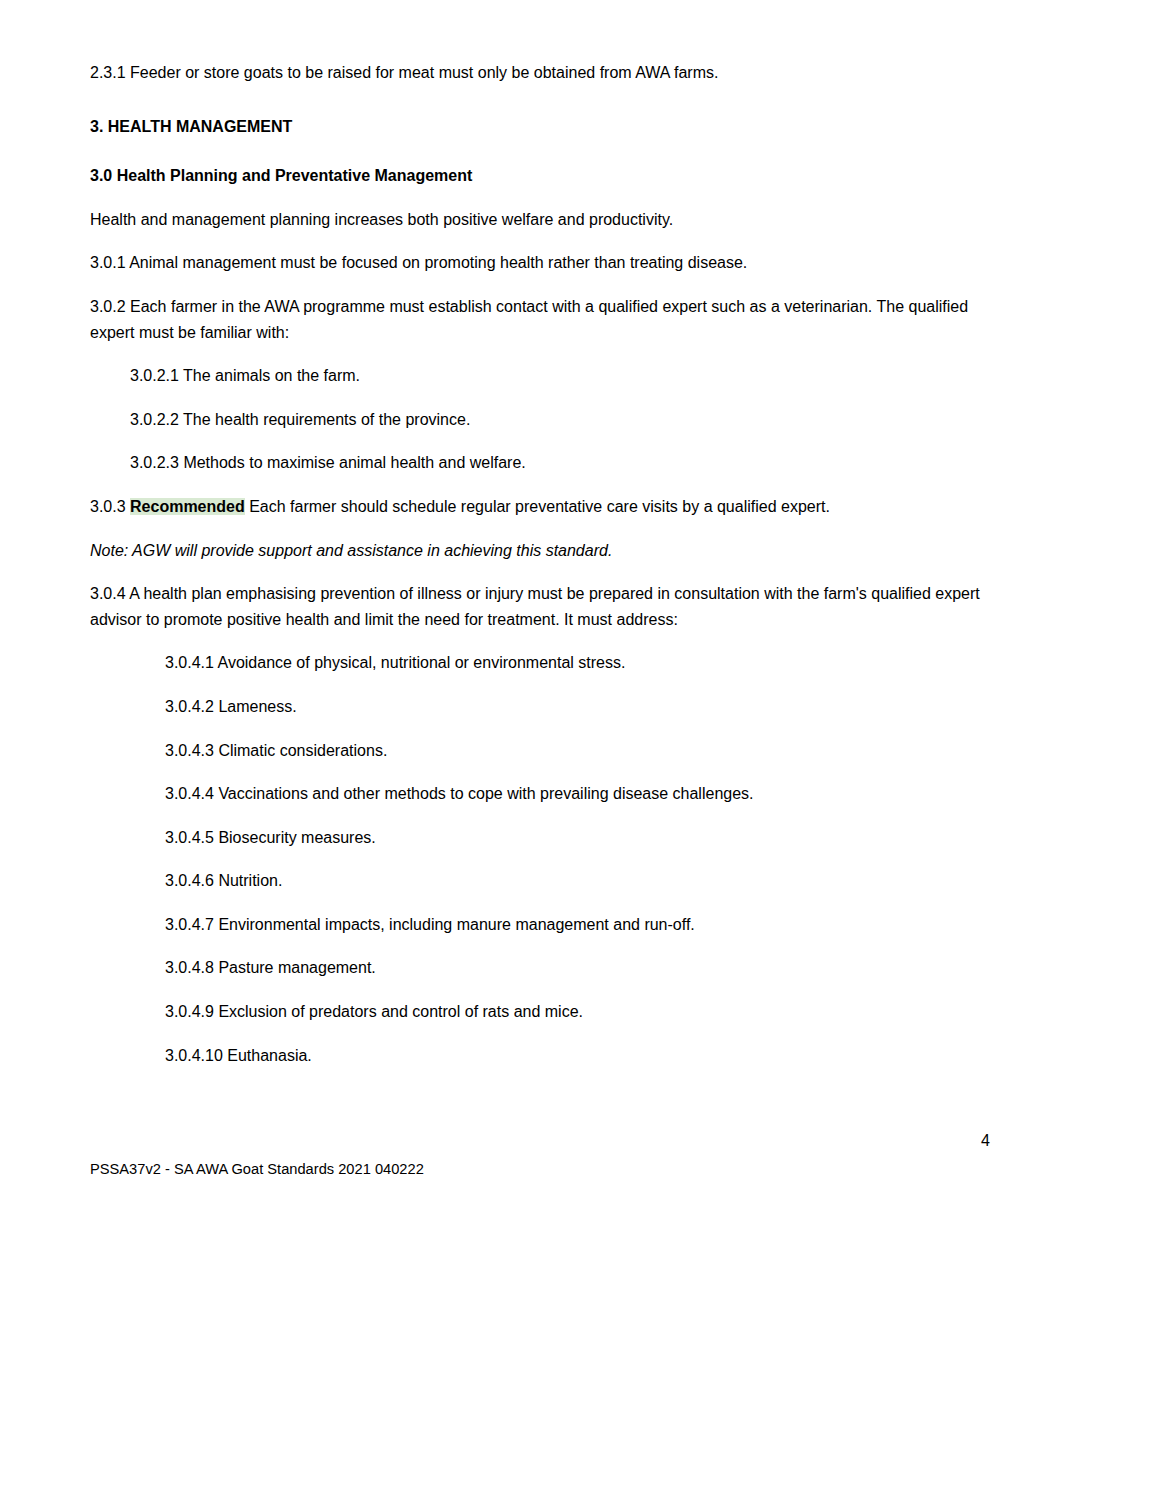2.3.1 Feeder or store goats to be raised for meat must only be obtained from AWA farms.
3. HEALTH MANAGEMENT
3.0 Health Planning and Preventative Management
Health and management planning increases both positive welfare and productivity.
3.0.1 Animal management must be focused on promoting health rather than treating disease.
3.0.2 Each farmer in the AWA programme must establish contact with a qualified expert such as a veterinarian. The qualified expert must be familiar with:
3.0.2.1 The animals on the farm.
3.0.2.2 The health requirements of the province.
3.0.2.3 Methods to maximise animal health and welfare.
3.0.3 Recommended Each farmer should schedule regular preventative care visits by a qualified expert.
Note: AGW will provide support and assistance in achieving this standard.
3.0.4 A health plan emphasising prevention of illness or injury must be prepared in consultation with the farm's qualified expert advisor to promote positive health and limit the need for treatment. It must address:
3.0.4.1 Avoidance of physical, nutritional or environmental stress.
3.0.4.2 Lameness.
3.0.4.3 Climatic considerations.
3.0.4.4 Vaccinations and other methods to cope with prevailing disease challenges.
3.0.4.5 Biosecurity measures.
3.0.4.6 Nutrition.
3.0.4.7 Environmental impacts, including manure management and run-off.
3.0.4.8 Pasture management.
3.0.4.9 Exclusion of predators and control of rats and mice.
3.0.4.10 Euthanasia.
4
PSSA37v2 - SA AWA Goat Standards 2021 040222